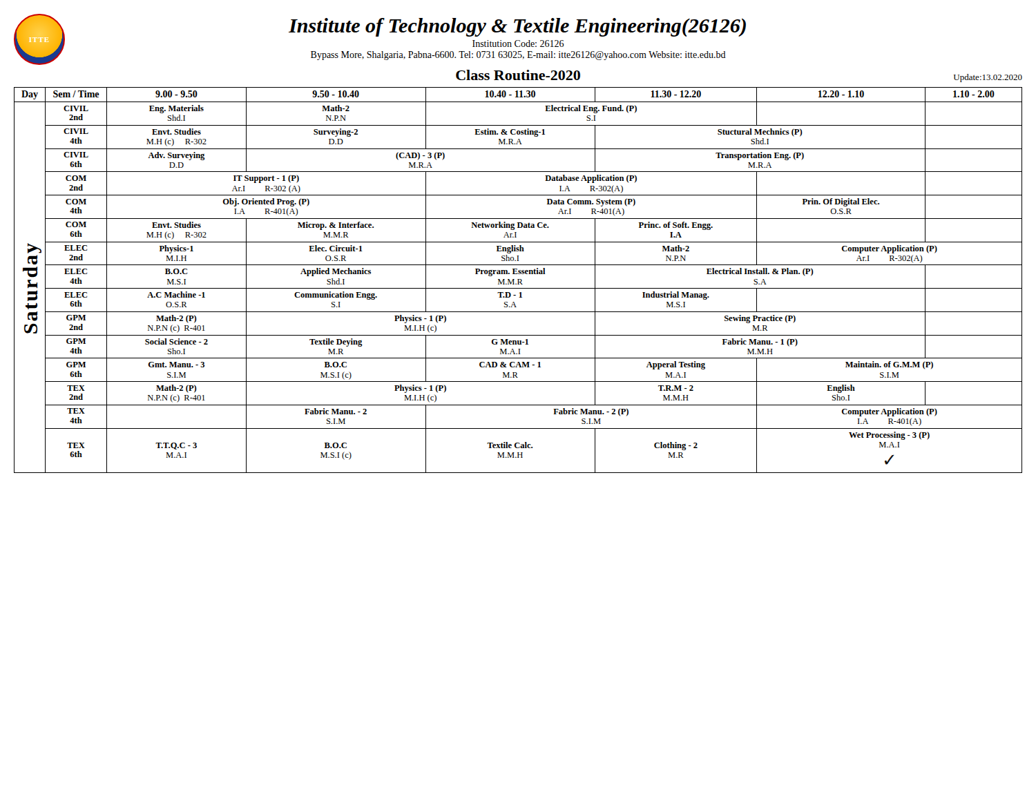ITTE
Institute of Technology & Textile Engineering(26126)
Institution Code: 26126
Bypass More, Shalgaria, Pabna-6600. Tel: 0731 63025, E-mail: itte26126@yahoo.com Website: itte.edu.bd
Class Routine-2020
Update:13.02.2020
| Day | Sem / Time | 9.00 - 9.50 | 9.50 - 10.40 | 10.40 - 11.30 | 11.30 - 12.20 | 12.20 - 1.10 | 1.10 - 2.00 |
| --- | --- | --- | --- | --- | --- | --- | --- |
| Saturday | CIVIL 2nd | Eng. Materials Shd.I | Math-2 N.P.N | Electrical Eng. Fund. (P) S.I | | |
| CIVIL 4th | Envt. Studies M.H (c) R-302 | Surveying-2 D.D | Estim. & Costing-1 M.R.A | Stuctural Mechnics (P) Shd.I | |
| CIVIL 6th | Adv. Surveying D.D | (CAD) - 3 (P) M.R.A | Transportation Eng. (P) M.R.A | |
| COM 2nd | IT Support - 1 (P) Ar.I R-302 (A) | Database Application (P) I.A R-302(A) | | |
| COM 4th | Obj. Oriented Prog. (P) I.A R-401(A) | Data Comm. System (P) Ar.I R-401(A) | Prin. Of Digital Elec. O.S.R | |
| COM 6th | Envt. Studies M.H (c) R-302 | Microp. & Interface. M.M.R | Networking Data Ce. Ar.I | Princ. of Soft. Engg. I.A | | |
| ELEC 2nd | Physics-1 M.I.H | Elec. Circuit-1 O.S.R | English Sho.I | Math-2 N.P.N | Computer Application (P) Ar.I R-302(A) |
| ELEC 4th | B.O.C M.S.I | Applied Mechanics Shd.I | Program. Essential M.M.R | Electrical Install. & Plan. (P) S.A | |
| ELEC 6th | A.C Machine -1 O.S.R | Communication Engg. S.I | T.D - 1 S.A | Industrial Manag. M.S.I | | |
| GPM 2nd | Math-2 (P) N.P.N (c) R-401 | Physics - 1 (P) M.I.H (c) | Sewing Practice (P) M.R | |
| GPM 4th | Social Science - 2 Sho.I | Textile Deying M.R | G Menu-1 M.A.I | Fabric Manu. - 1 (P) M.M.H | |
| GPM 6th | Gmt. Manu. - 3 S.I.M | B.O.C M.S.I (c) | CAD & CAM - 1 M.R | Apperal Testing M.A.I | Maintain. of G.M.M (P) S.I.M |
| TEX 2nd | Math-2 (P) N.P.N (c) R-401 | Physics - 1 (P) M.I.H (c) | T.R.M - 2 M.M.H | English Sho.I | |
| TEX 4th | | Fabric Manu. - 2 S.I.M | Fabric Manu. - 2 (P) S.I.M | Computer Application (P) I.A R-401(A) |
| TEX 6th | T.T.Q.C - 3 M.A.I | B.O.C M.S.I (c) | Textile Calc. M.M.H | Clothing - 2 M.R | Wet Processing - 3 (P) M.A.I ✓ |